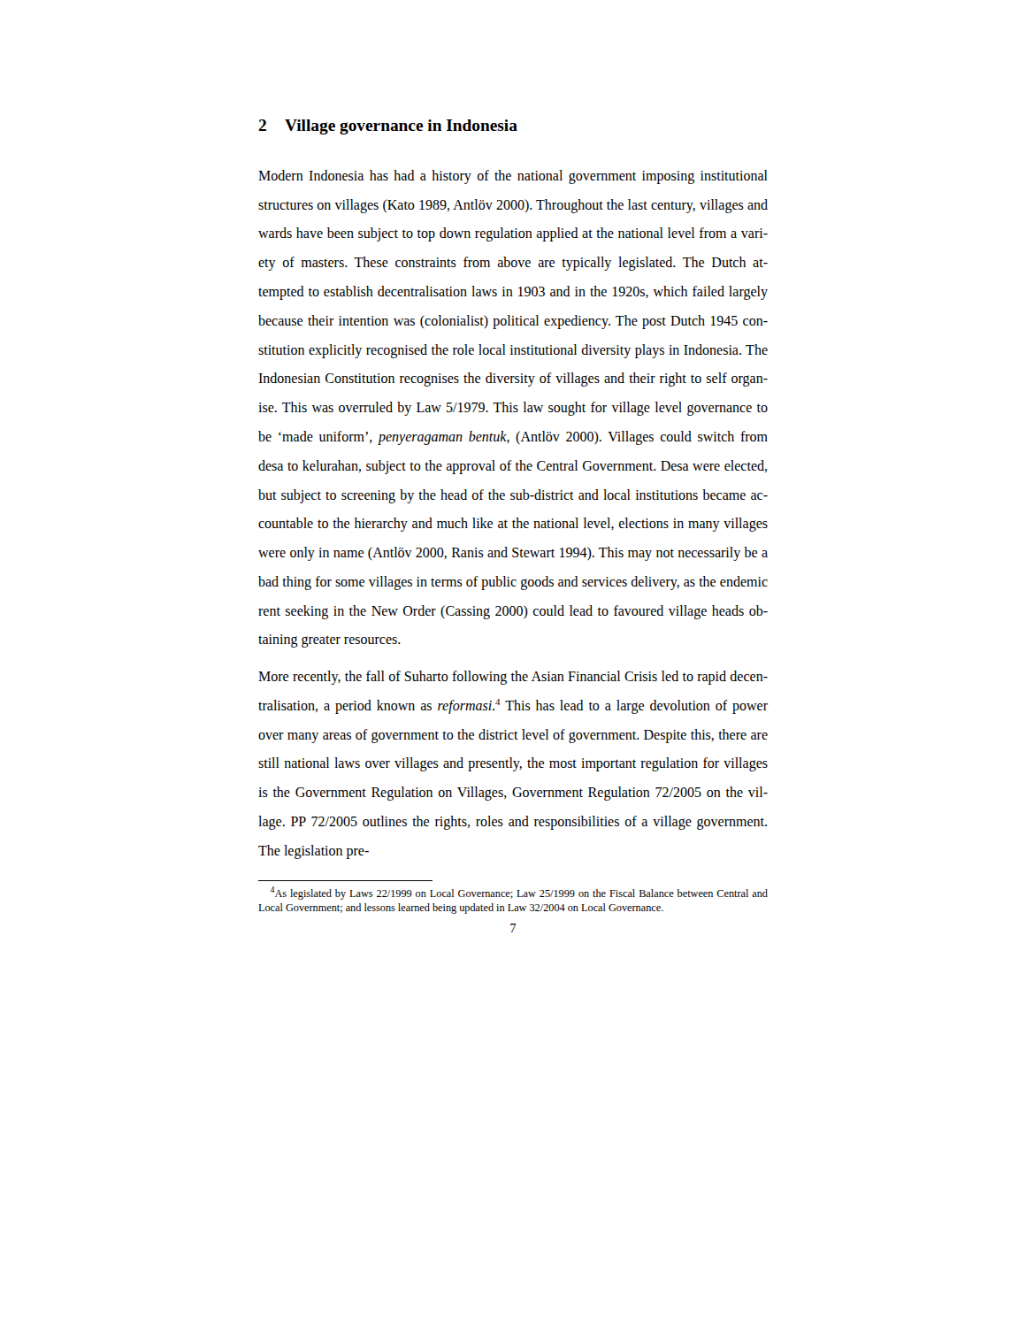2 Village governance in Indonesia
Modern Indonesia has had a history of the national government imposing institutional structures on villages (Kato 1989, Antlöv 2000). Throughout the last century, villages and wards have been subject to top down regulation applied at the national level from a variety of masters. These constraints from above are typically legislated. The Dutch attempted to establish decentralisation laws in 1903 and in the 1920s, which failed largely because their intention was (colonialist) political expediency. The post Dutch 1945 constitution explicitly recognised the role local institutional diversity plays in Indonesia. The Indonesian Constitution recognises the diversity of villages and their right to self organise. This was overruled by Law 5/1979. This law sought for village level governance to be ‘made uniform’, penyeragaman bentuk, (Antlöv 2000). Villages could switch from desa to kelurahan, subject to the approval of the Central Government. Desa were elected, but subject to screening by the head of the sub-district and local institutions became accountable to the hierarchy and much like at the national level, elections in many villages were only in name (Antlöv 2000, Ranis and Stewart 1994). This may not necessarily be a bad thing for some villages in terms of public goods and services delivery, as the endemic rent seeking in the New Order (Cassing 2000) could lead to favoured village heads obtaining greater resources.
More recently, the fall of Suharto following the Asian Financial Crisis led to rapid decentralisation, a period known as reformasi.4 This has lead to a large devolution of power over many areas of government to the district level of government. Despite this, there are still national laws over villages and presently, the most important regulation for villages is the Government Regulation on Villages, Government Regulation 72/2005 on the village. PP 72/2005 outlines the rights, roles and responsibilities of a village government. The legislation pre-
4As legislated by Laws 22/1999 on Local Governance; Law 25/1999 on the Fiscal Balance between Central and Local Government; and lessons learned being updated in Law 32/2004 on Local Governance.
7